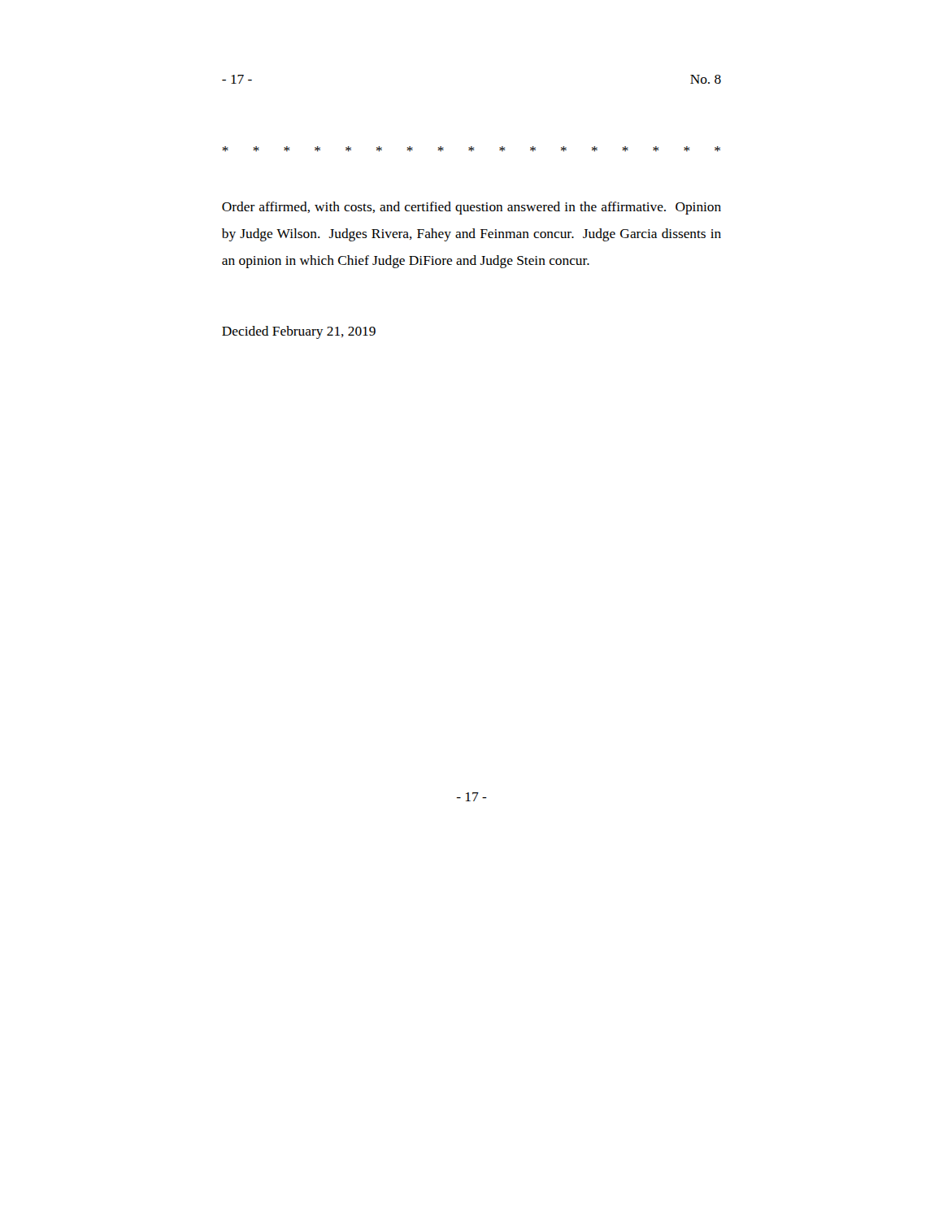- 17 - No. 8
*****************
Order affirmed, with costs, and certified question answered in the affirmative. Opinion by Judge Wilson. Judges Rivera, Fahey and Feinman concur. Judge Garcia dissents in an opinion in which Chief Judge DiFiore and Judge Stein concur.
Decided February 21, 2019
- 17 -